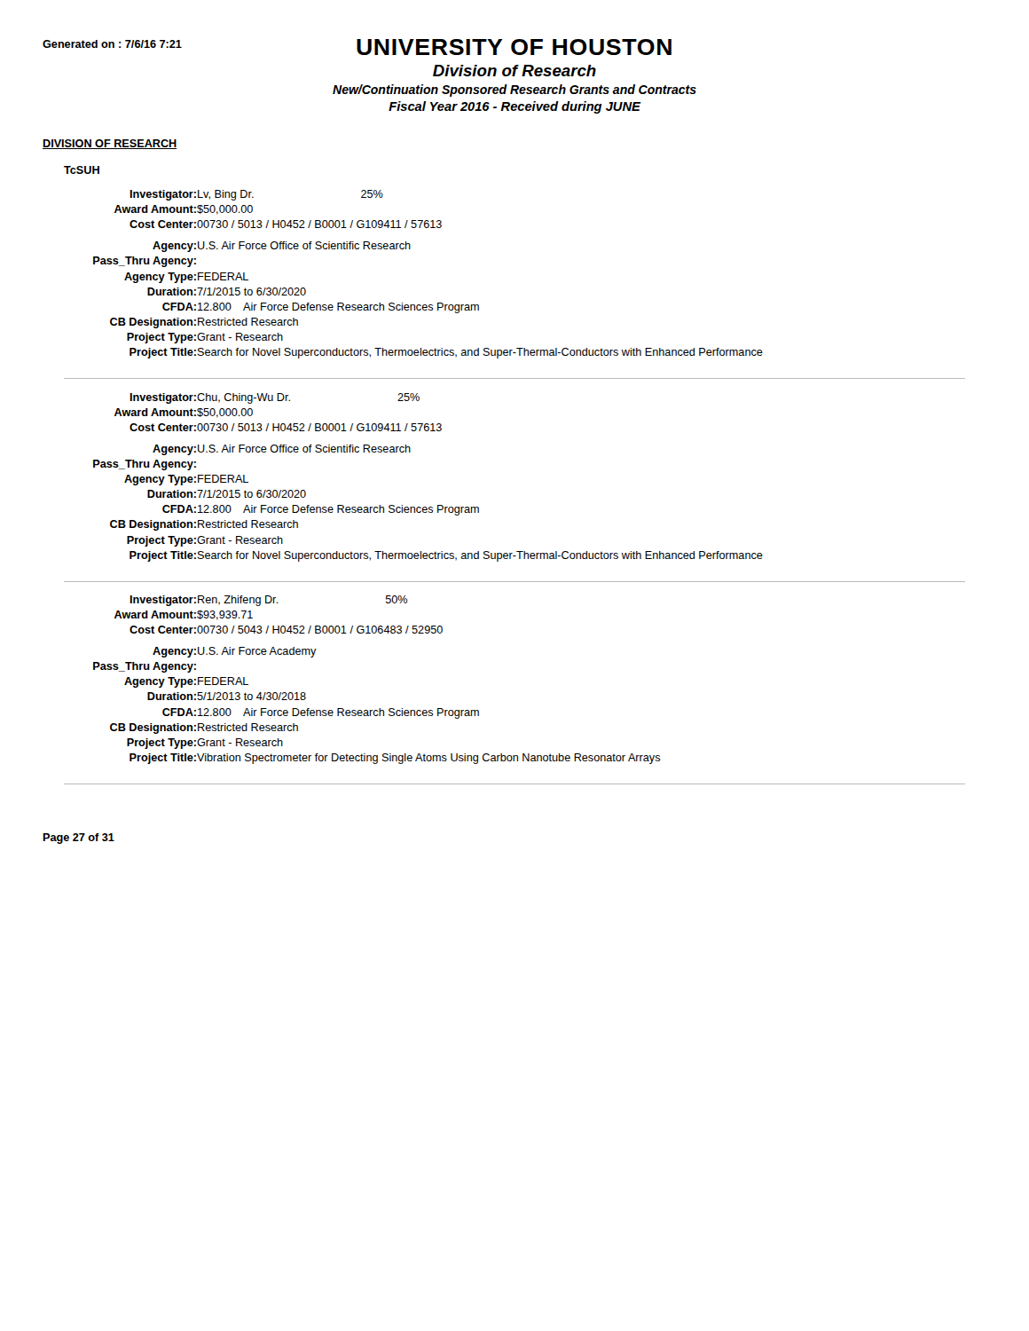Generated on : 7/6/16 7:21
UNIVERSITY OF HOUSTON
Division of Research
New/Continuation Sponsored Research Grants and Contracts
Fiscal Year 2016 - Received during JUNE
DIVISION OF RESEARCH
TcSUH
| Investigator: | Lv, Bing Dr. 25% |
| Award Amount: | $50,000.00 |
| Cost Center: | 00730 / 5013 / H0452 / B0001 / G109411 / 57613 |
| Agency: | U.S. Air Force Office of Scientific Research |
| Pass_Thru Agency: | |
| Agency Type: | FEDERAL |
| Duration: | 7/1/2015 to 6/30/2020 |
| CFDA: | 12.800 Air Force Defense Research Sciences Program |
| CB Designation: | Restricted Research |
| Project Type: | Grant - Research |
| Project Title: | Search for Novel Superconductors, Thermoelectrics, and Super-Thermal-Conductors with Enhanced Performance |
| Investigator: | Chu, Ching-Wu Dr. 25% |
| Award Amount: | $50,000.00 |
| Cost Center: | 00730 / 5013 / H0452 / B0001 / G109411 / 57613 |
| Agency: | U.S. Air Force Office of Scientific Research |
| Pass_Thru Agency: | |
| Agency Type: | FEDERAL |
| Duration: | 7/1/2015 to 6/30/2020 |
| CFDA: | 12.800 Air Force Defense Research Sciences Program |
| CB Designation: | Restricted Research |
| Project Type: | Grant - Research |
| Project Title: | Search for Novel Superconductors, Thermoelectrics, and Super-Thermal-Conductors with Enhanced Performance |
| Investigator: | Ren, Zhifeng Dr. 50% |
| Award Amount: | $93,939.71 |
| Cost Center: | 00730 / 5043 / H0452 / B0001 / G106483 / 52950 |
| Agency: | U.S. Air Force Academy |
| Pass_Thru Agency: | |
| Agency Type: | FEDERAL |
| Duration: | 5/1/2013 to 4/30/2018 |
| CFDA: | 12.800 Air Force Defense Research Sciences Program |
| CB Designation: | Restricted Research |
| Project Type: | Grant - Research |
| Project Title: | Vibration Spectrometer for Detecting Single Atoms Using Carbon Nanotube Resonator Arrays |
Page 27 of 31